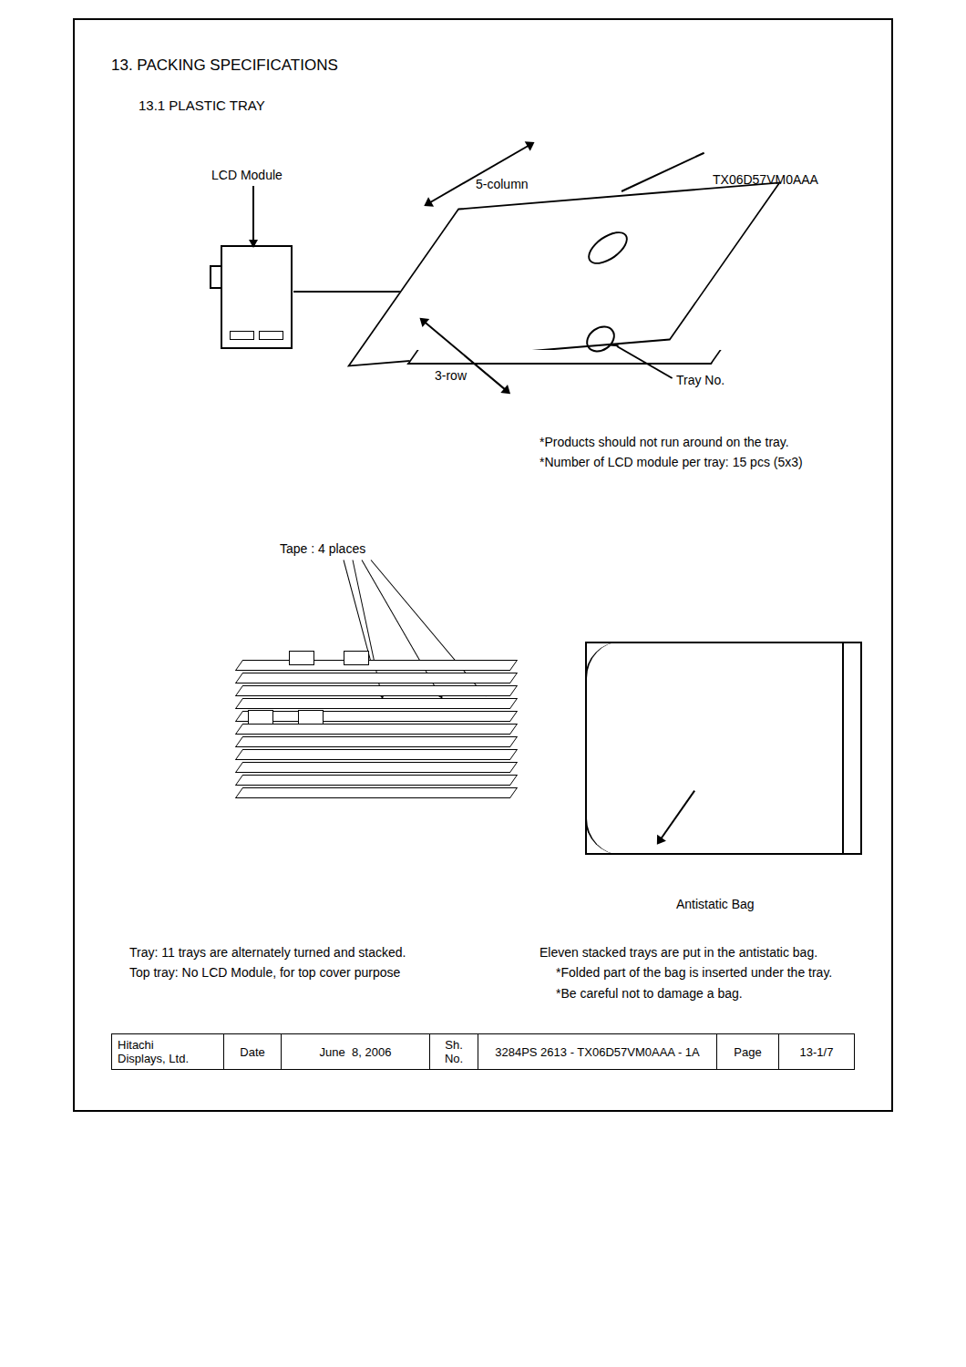13. PACKING SPECIFICATIONS
13.1 PLASTIC TRAY
LCD Module
TX06D57VM0AAA
Tray No.
5-column
3-row
*Products should not run around on the tray.
*Number of LCD module per tray: 15 pcs (5x3)
Tape : 4 places
Antistatic Bag
Tray: 11 trays are alternately turned and stacked.
Top tray: No LCD Module, for top cover purpose
Eleven stacked trays are put in the antistatic bag.
*Folded part of the bag is inserted under the tray.
*Be careful not to damage a bag.
| Hitachi Displays, Ltd. | Date | June 8, 2006 | Sh. No. | 3284PS 2613 - TX06D57VM0AAA - 1A | Page | 13-1/7 |